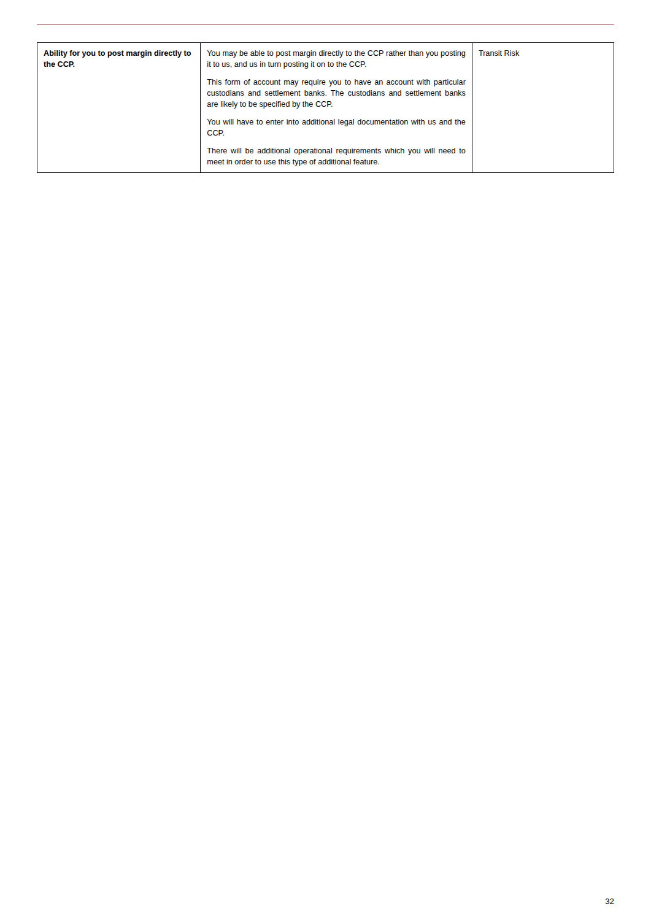| Ability for you to post margin directly to the CCP. | You may be able to post margin directly to the CCP rather than you posting it to us, and us in turn posting it on to the CCP. This form of account may require you to have an account with particular custodians and settlement banks. The custodians and settlement banks are likely to be specified by the CCP. You will have to enter into additional legal documentation with us and the CCP. There will be additional operational requirements which you will need to meet in order to use this type of additional feature. | Transit Risk |
32